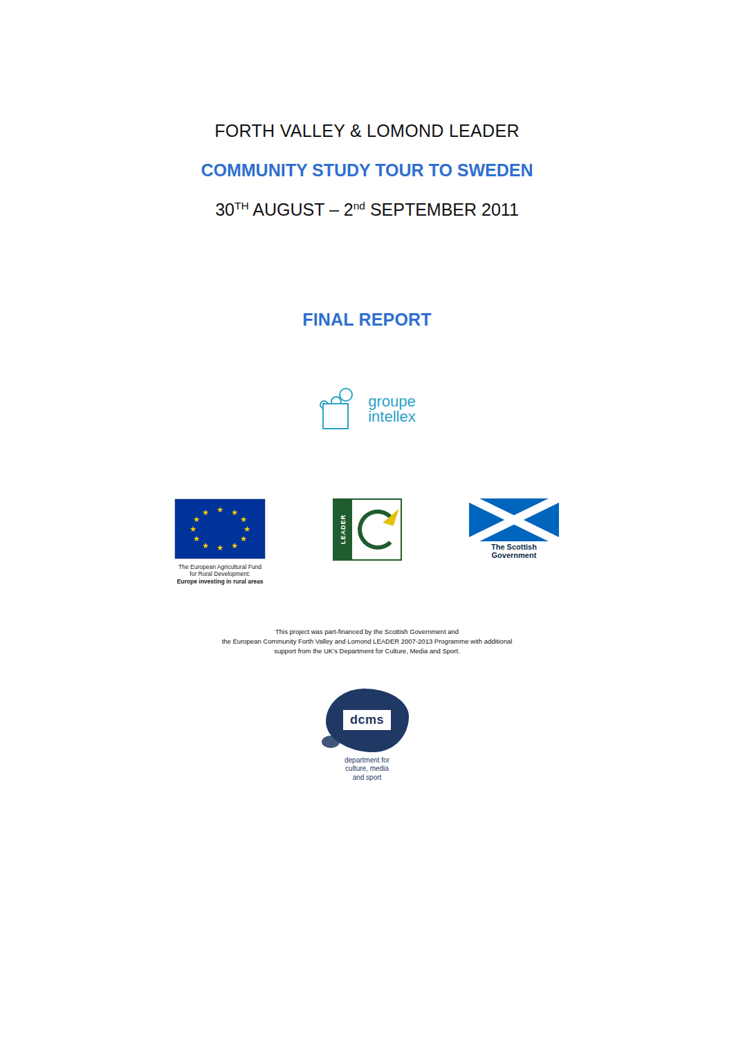FORTH VALLEY & LOMOND LEADER
COMMUNITY STUDY TOUR TO SWEDEN
30TH AUGUST – 2nd SEPTEMBER 2011
FINAL REPORT
groupe intellex
★ ★ ★ ★ ★ ★ ★ ★ ★ ★ ★ ★
The European Agricultural Fund
for Rural Development:
Europe investing in rural areas
LEADER
The Scottish
Government
This project was part-financed by the Scottish Government and
the European Community Forth Valley and Lomond LEADER 2007-2013 Programme with additional
support from the UK’s Department for Culture, Media and Sport.
dcms
department for
culture, media
and sport